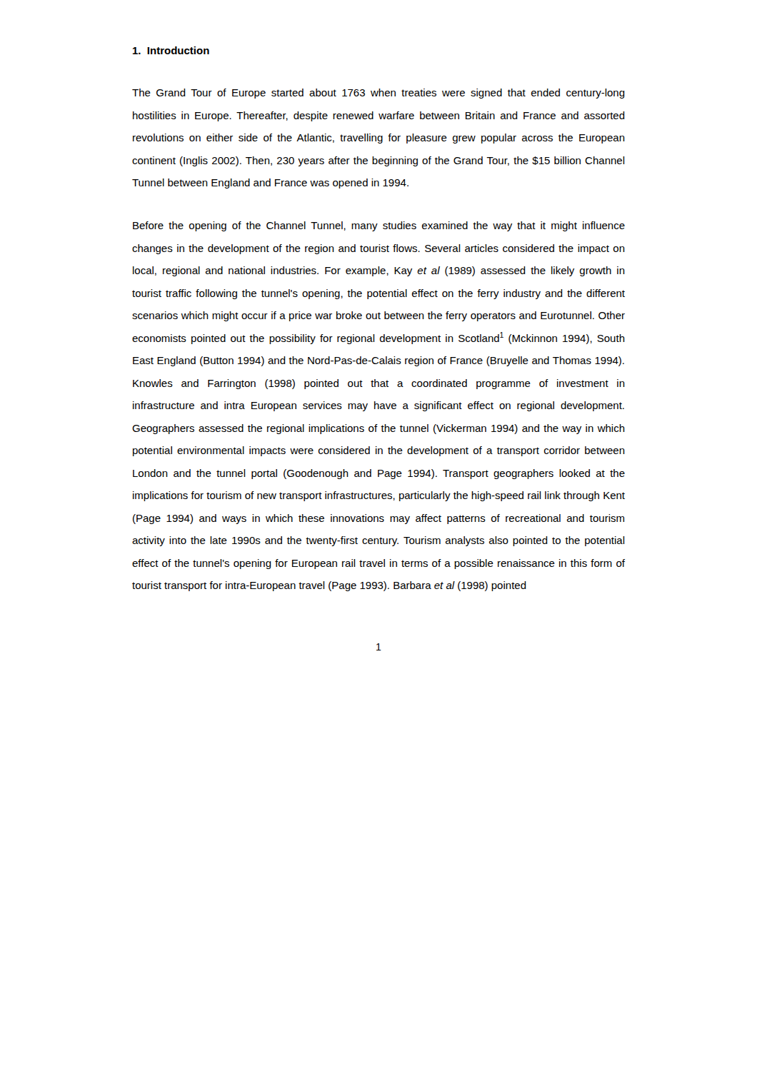1. Introduction
The Grand Tour of Europe started about 1763 when treaties were signed that ended century-long hostilities in Europe. Thereafter, despite renewed warfare between Britain and France and assorted revolutions on either side of the Atlantic, travelling for pleasure grew popular across the European continent (Inglis 2002). Then, 230 years after the beginning of the Grand Tour, the $15 billion Channel Tunnel between England and France was opened in 1994.
Before the opening of the Channel Tunnel, many studies examined the way that it might influence changes in the development of the region and tourist flows. Several articles considered the impact on local, regional and national industries. For example, Kay et al (1989) assessed the likely growth in tourist traffic following the tunnel's opening, the potential effect on the ferry industry and the different scenarios which might occur if a price war broke out between the ferry operators and Eurotunnel. Other economists pointed out the possibility for regional development in Scotland1 (Mckinnon 1994), South East England (Button 1994) and the Nord-Pas-de-Calais region of France (Bruyelle and Thomas 1994). Knowles and Farrington (1998) pointed out that a coordinated programme of investment in infrastructure and intra European services may have a significant effect on regional development. Geographers assessed the regional implications of the tunnel (Vickerman 1994) and the way in which potential environmental impacts were considered in the development of a transport corridor between London and the tunnel portal (Goodenough and Page 1994). Transport geographers looked at the implications for tourism of new transport infrastructures, particularly the high-speed rail link through Kent (Page 1994) and ways in which these innovations may affect patterns of recreational and tourism activity into the late 1990s and the twenty-first century. Tourism analysts also pointed to the potential effect of the tunnel's opening for European rail travel in terms of a possible renaissance in this form of tourist transport for intra-European travel (Page 1993). Barbara et al (1998) pointed
1